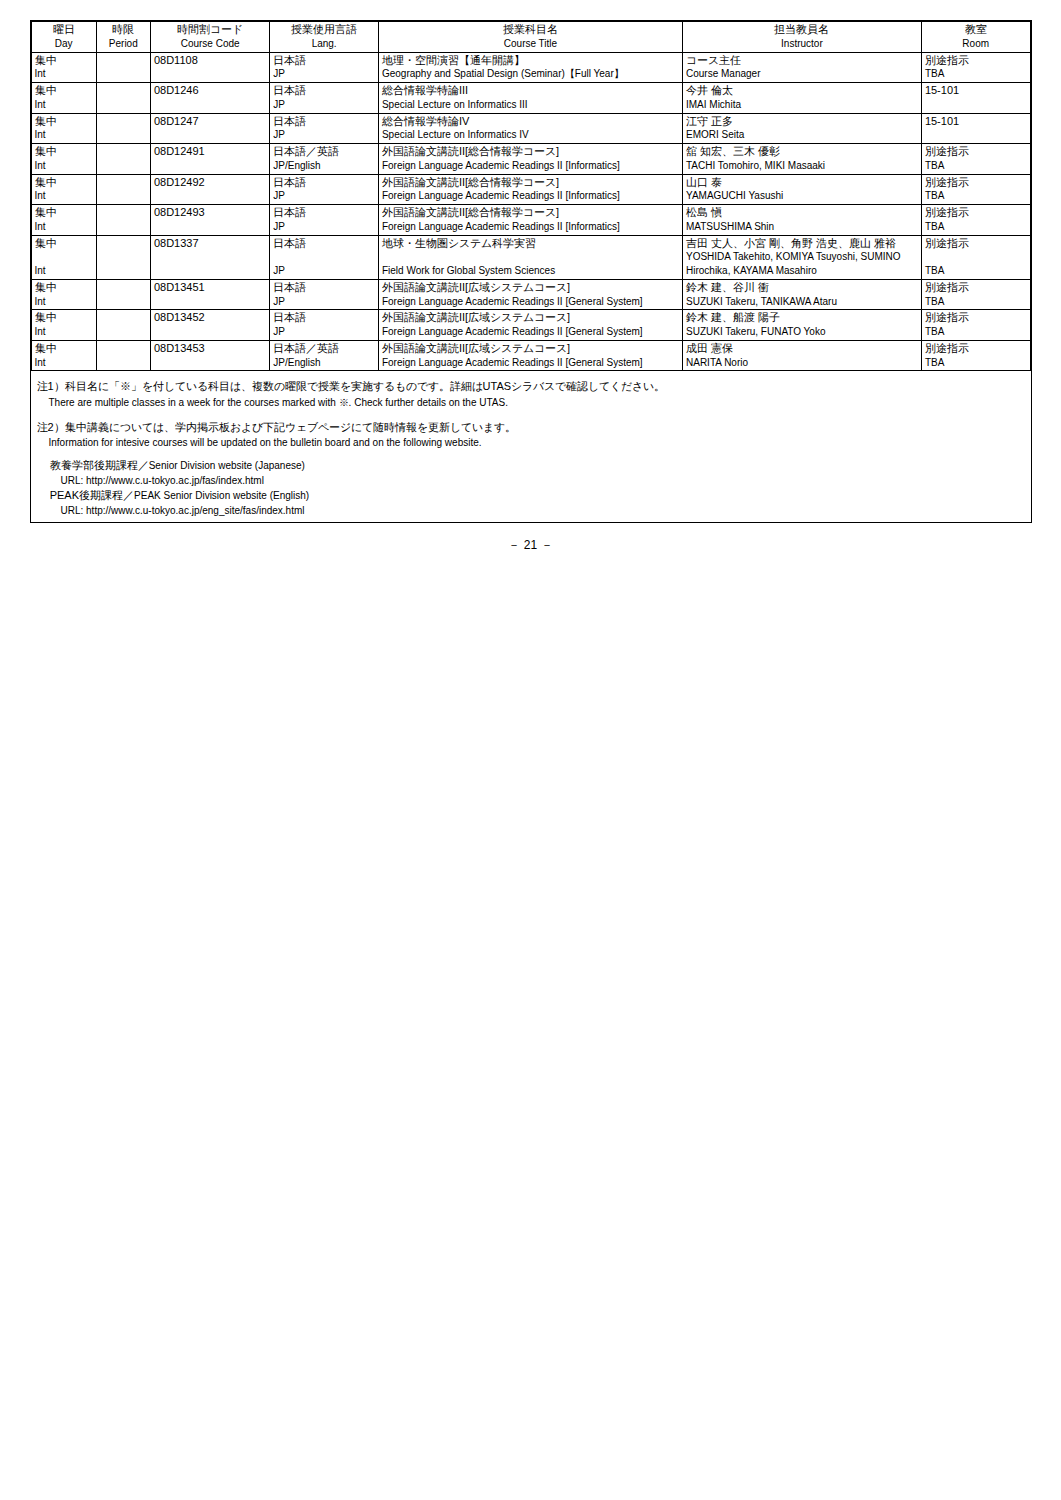| 曜日 Day | 時限 Period | 時間割コード Course Code | 授業使用言語 Lang. | 授業科目名 Course Title | 担当教員名 Instructor | 教室 Room |
| --- | --- | --- | --- | --- | --- | --- |
| 集中 Int | | 08D1108 | 日本語 JP | 地理・空間演習【通年開講】 Geography and Spatial Design (Seminar)【Full Year】 | コース主任 Course Manager | 別途指示 TBA |
| 集中 Int | | 08D1246 | 日本語 JP | 総合情報学特論III Special Lecture on Informatics III | 今井 倫太 IMAI Michita | 15-101 |
| 集中 Int | | 08D1247 | 日本語 JP | 総合情報学特論IV Special Lecture on Informatics IV | 江守 正多 EMORI Seita | 15-101 |
| 集中 Int | | 08D12491 | 日本語／英語 JP/English | 外国語論文講読II[総合情報学コース] Foreign Language Academic Readings II [Informatics] | 舘 知宏、三木 優彰 TACHI Tomohiro, MIKI Masaaki | 別途指示 TBA |
| 集中 Int | | 08D12492 | 日本語 JP | 外国語論文講読II[総合情報学コース] Foreign Language Academic Readings II [Informatics] | 山口 泰 YAMAGUCHI Yasushi | 別途指示 TBA |
| 集中 Int | | 08D12493 | 日本語 JP | 外国語論文講読II[総合情報学コース] Foreign Language Academic Readings II [Informatics] | 松島 愼 MATSUSHIMA Shin | 別途指示 TBA |
| 集中 Int | | 08D1337 | 日本語 JP | 地球・生物圏システム科学実習 Field Work for Global System Sciences | 吉田 丈人、小宮 剛、角野 浩史、鹿山 雅裕 YOSHIDA Takehito, KOMIYA Tsuyoshi, SUMINO Hirochika, KAYAMA Masahiro | 別途指示 TBA |
| 集中 Int | | 08D13451 | 日本語 JP | 外国語論文講読II[広域システムコース] Foreign Language Academic Readings II [General System] | 鈴木 建、谷川 衝 SUZUKI Takeru, TANIKAWA Ataru | 別途指示 TBA |
| 集中 Int | | 08D13452 | 日本語 JP | 外国語論文講読II[広域システムコース] Foreign Language Academic Readings II [General System] | 鈴木 建、船渡 陽子 SUZUKI Takeru, FUNATO Yoko | 別途指示 TBA |
| 集中 Int | | 08D13453 | 日本語／英語 JP/English | 外国語論文講読II[広域システムコース] Foreign Language Academic Readings II [General System] | 成田 憲保 NARITA Norio | 別途指示 TBA |
注1）科目名に「※」を付している科目は、複数の曜限で授業を実施するものです。詳細はUTASシラバスで確認してください。
There are multiple classes in a week for the courses marked with ※. Check further details on the UTAS.
注2）集中講義については、学内掲示板および下記ウェブページにて随時情報を更新しています。
Information for intesive courses will be updated on the bulletin board and on the following website.
教養学部後期課程／Senior Division website (Japanese)
URL: http://www.c.u-tokyo.ac.jp/fas/index.html
PEAK後期課程／PEAK Senior Division website (English)
URL: http://www.c.u-tokyo.ac.jp/eng_site/fas/index.html
－ 21 －